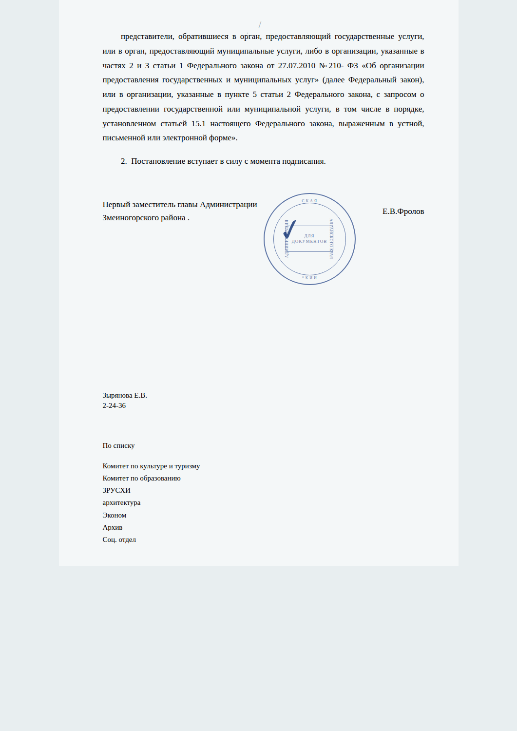/
;
представители, обратившиеся в орган, предоставляющий государственные услуги, или в орган, предоставляющий муниципальные услуги, либо в организации, указанные в частях 2 и 3 статьи 1 Федерального закона от 27.07.2010 №210- ФЗ «Об организации предоставления государственных и муниципальных услуг» (далее Федеральный закон), или в организации, указанные в пункте 5 статьи 2 Федерального закона, с запросом о предоставлении государственной или муниципальной услуги, в том числе в порядке, установленном статьей 15.1 настоящего Федерального закона, выраженным в устной, письменной или электронной форме».
2. Постановление вступает в силу с момента подписания.
Первый заместитель главы Администрации
Змеиногорского района .
Е.В.Фролов
ДЛЯ
ДОКУМЕНТОВ
С К А Я
* К И Й
АДМИНИСТРАЦИЯ
АЛТАЙСКОГО КРАЯ
✓
Зырянова Е.В.
2-24-36
По списку
Комитет по культуре и туризму
Комитет по образованию
ЗРУСХИ
архитектура
Эконом
Архив
Соц. отдел